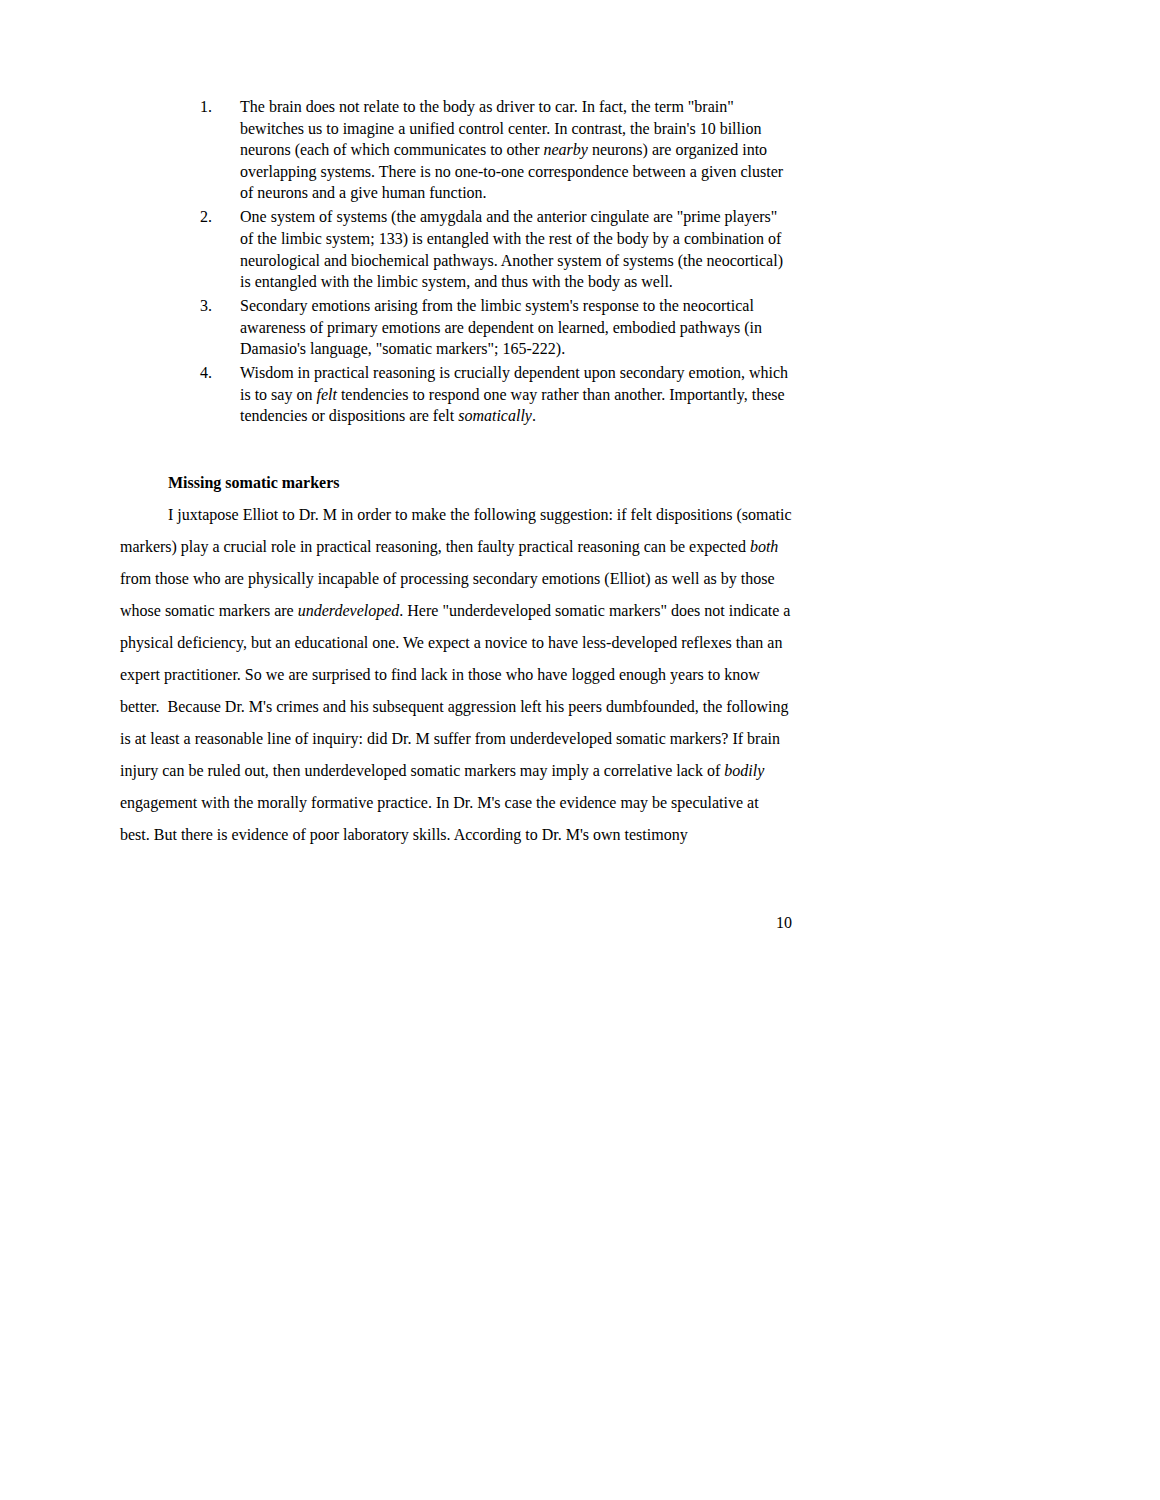The brain does not relate to the body as driver to car. In fact, the term "brain" bewitches us to imagine a unified control center. In contrast, the brain's 10 billion neurons (each of which communicates to other nearby neurons) are organized into overlapping systems. There is no one-to-one correspondence between a given cluster of neurons and a give human function.
One system of systems (the amygdala and the anterior cingulate are "prime players" of the limbic system; 133) is entangled with the rest of the body by a combination of neurological and biochemical pathways. Another system of systems (the neocortical) is entangled with the limbic system, and thus with the body as well.
Secondary emotions arising from the limbic system's response to the neocortical awareness of primary emotions are dependent on learned, embodied pathways (in Damasio's language, "somatic markers"; 165-222).
Wisdom in practical reasoning is crucially dependent upon secondary emotion, which is to say on felt tendencies to respond one way rather than another. Importantly, these tendencies or dispositions are felt somatically.
Missing somatic markers
I juxtapose Elliot to Dr. M in order to make the following suggestion: if felt dispositions (somatic markers) play a crucial role in practical reasoning, then faulty practical reasoning can be expected both from those who are physically incapable of processing secondary emotions (Elliot) as well as by those whose somatic markers are underdeveloped. Here "underdeveloped somatic markers" does not indicate a physical deficiency, but an educational one. We expect a novice to have less-developed reflexes than an expert practitioner. So we are surprised to find lack in those who have logged enough years to know better. Because Dr. M's crimes and his subsequent aggression left his peers dumbfounded, the following is at least a reasonable line of inquiry: did Dr. M suffer from underdeveloped somatic markers? If brain injury can be ruled out, then underdeveloped somatic markers may imply a correlative lack of bodily engagement with the morally formative practice. In Dr. M's case the evidence may be speculative at best. But there is evidence of poor laboratory skills. According to Dr. M's own testimony
10